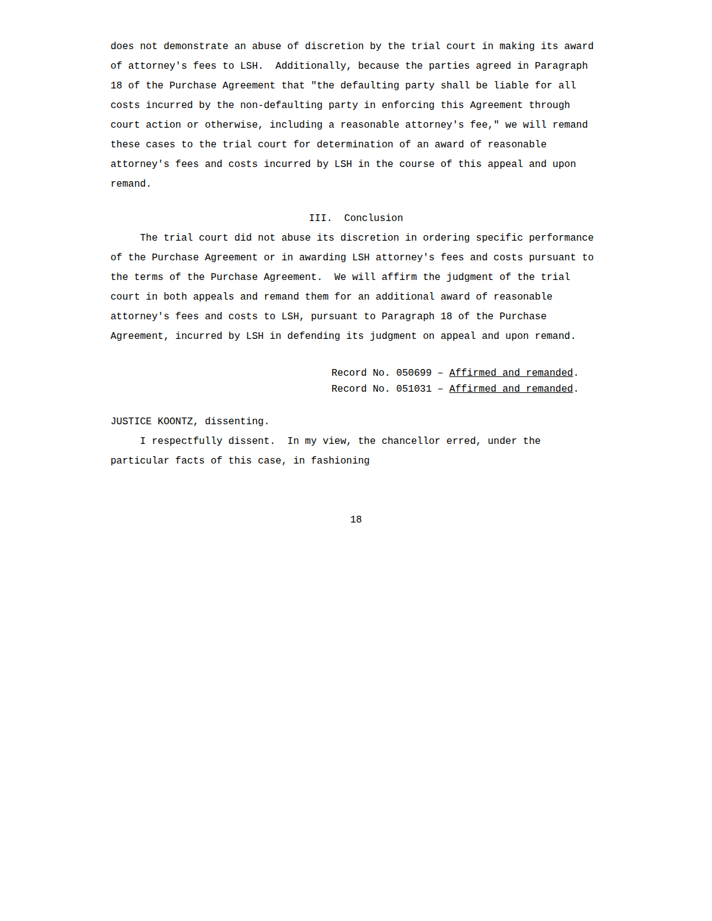does not demonstrate an abuse of discretion by the trial court in making its award of attorney's fees to LSH. Additionally, because the parties agreed in Paragraph 18 of the Purchase Agreement that "the defaulting party shall be liable for all costs incurred by the non-defaulting party in enforcing this Agreement through court action or otherwise, including a reasonable attorney's fee," we will remand these cases to the trial court for determination of an award of reasonable attorney's fees and costs incurred by LSH in the course of this appeal and upon remand.
III. Conclusion
The trial court did not abuse its discretion in ordering specific performance of the Purchase Agreement or in awarding LSH attorney's fees and costs pursuant to the terms of the Purchase Agreement. We will affirm the judgment of the trial court in both appeals and remand them for an additional award of reasonable attorney's fees and costs to LSH, pursuant to Paragraph 18 of the Purchase Agreement, incurred by LSH in defending its judgment on appeal and upon remand.
Record No. 050699 – Affirmed and remanded. Record No. 051031 – Affirmed and remanded.
JUSTICE KOONTZ, dissenting.
I respectfully dissent. In my view, the chancellor erred, under the particular facts of this case, in fashioning
18